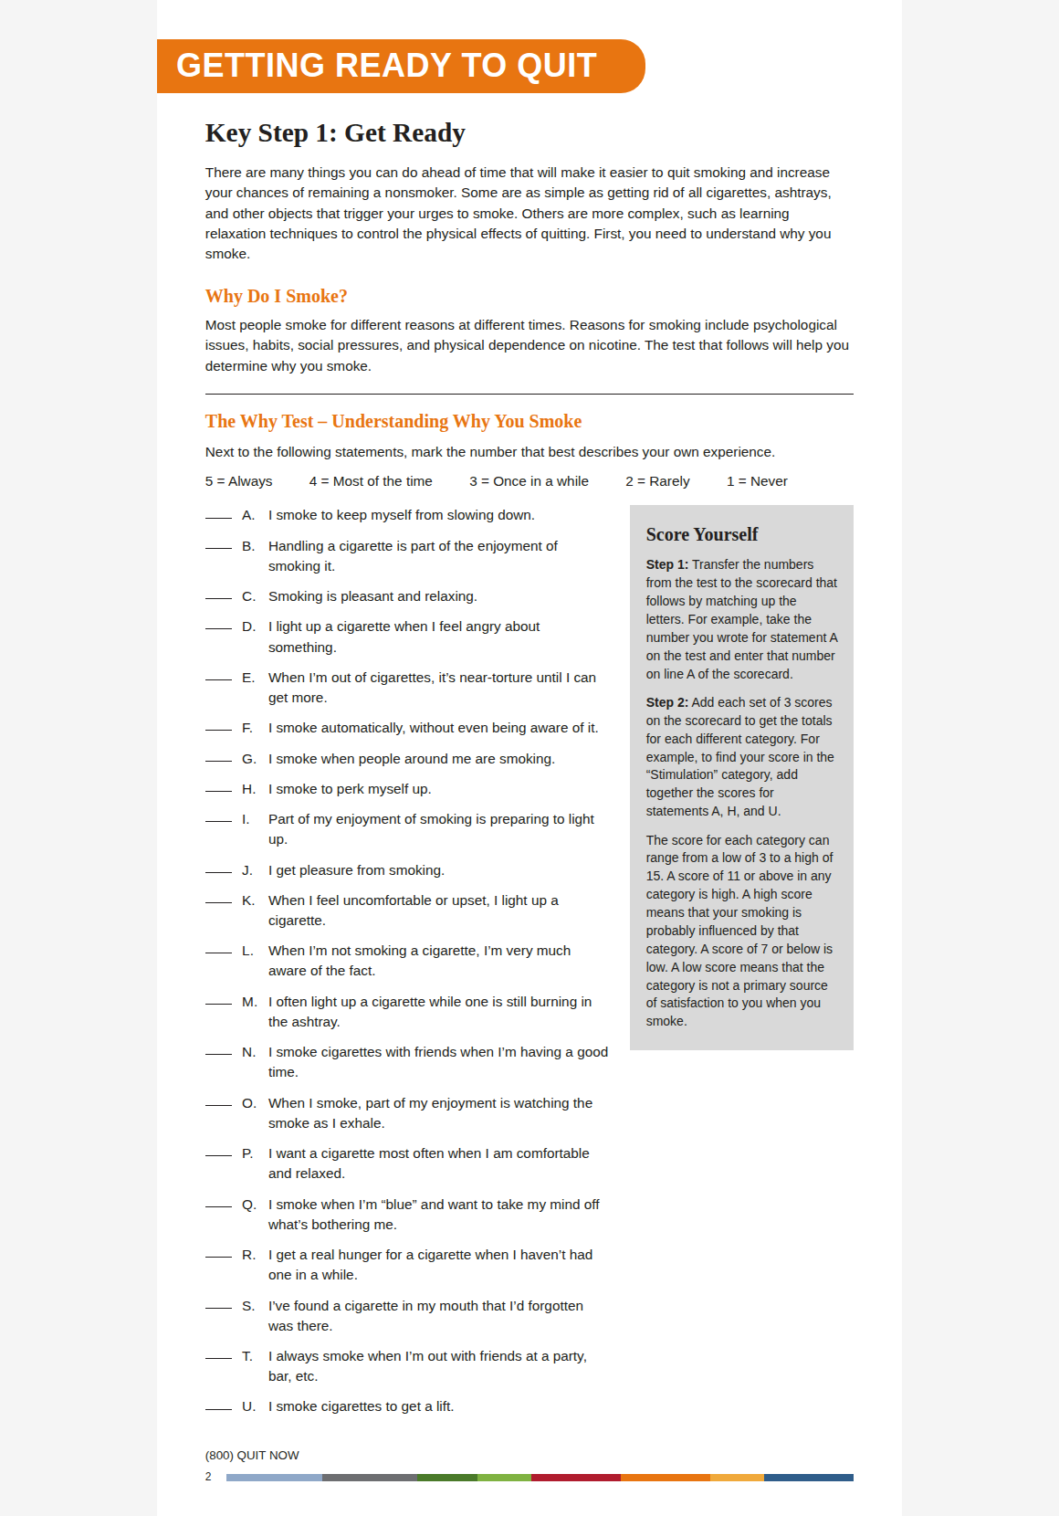Getting Ready to Quit
Key Step 1: Get Ready
There are many things you can do ahead of time that will make it easier to quit smoking and increase your chances of remaining a nonsmoker. Some are as simple as getting rid of all cigarettes, ashtrays, and other objects that trigger your urges to smoke. Others are more complex, such as learning relaxation techniques to control the physical effects of quitting. First, you need to understand why you smoke.
Why Do I Smoke?
Most people smoke for different reasons at different times. Reasons for smoking include psychological issues, habits, social pressures, and physical dependence on nicotine. The test that follows will help you determine why you smoke.
The Why Test – Understanding Why You Smoke
Next to the following statements, mark the number that best describes your own experience.
5 = Always 4 = Most of the time 3 = Once in a while 2 = Rarely 1 = Never
A. I smoke to keep myself from slowing down.
B. Handling a cigarette is part of the enjoyment of smoking it.
C. Smoking is pleasant and relaxing.
D. I light up a cigarette when I feel angry about something.
E. When I’m out of cigarettes, it’s near-torture until I can get more.
F. I smoke automatically, without even being aware of it.
G. I smoke when people around me are smoking.
H. I smoke to perk myself up.
I. Part of my enjoyment of smoking is preparing to light up.
J. I get pleasure from smoking.
K. When I feel uncomfortable or upset, I light up a cigarette.
L. When I’m not smoking a cigarette, I’m very much aware of the fact.
M. I often light up a cigarette while one is still burning in the ashtray.
N. I smoke cigarettes with friends when I’m having a good time.
O. When I smoke, part of my enjoyment is watching the smoke as I exhale.
P. I want a cigarette most often when I am comfortable and relaxed.
Q. I smoke when I’m “blue” and want to take my mind off what’s bothering me.
R. I get a real hunger for a cigarette when I haven’t had one in a while.
S. I’ve found a cigarette in my mouth that I’d forgotten was there.
T. I always smoke when I’m out with friends at a party, bar, etc.
U. I smoke cigarettes to get a lift.
Score Yourself
Step 1: Transfer the numbers from the test to the scorecard that follows by matching up the letters. For example, take the number you wrote for statement A on the test and enter that number on line A of the scorecard.
Step 2: Add each set of 3 scores on the scorecard to get the totals for each different category. For example, to find your score in the “Stimulation” category, add together the scores for statements A, H, and U.
The score for each category can range from a low of 3 to a high of 15. A score of 11 or above in any category is high. A high score means that your smoking is probably influenced by that category. A score of 7 or below is low. A low score means that the category is not a primary source of satisfaction to you when you smoke.
(800) QUIT NOW
2